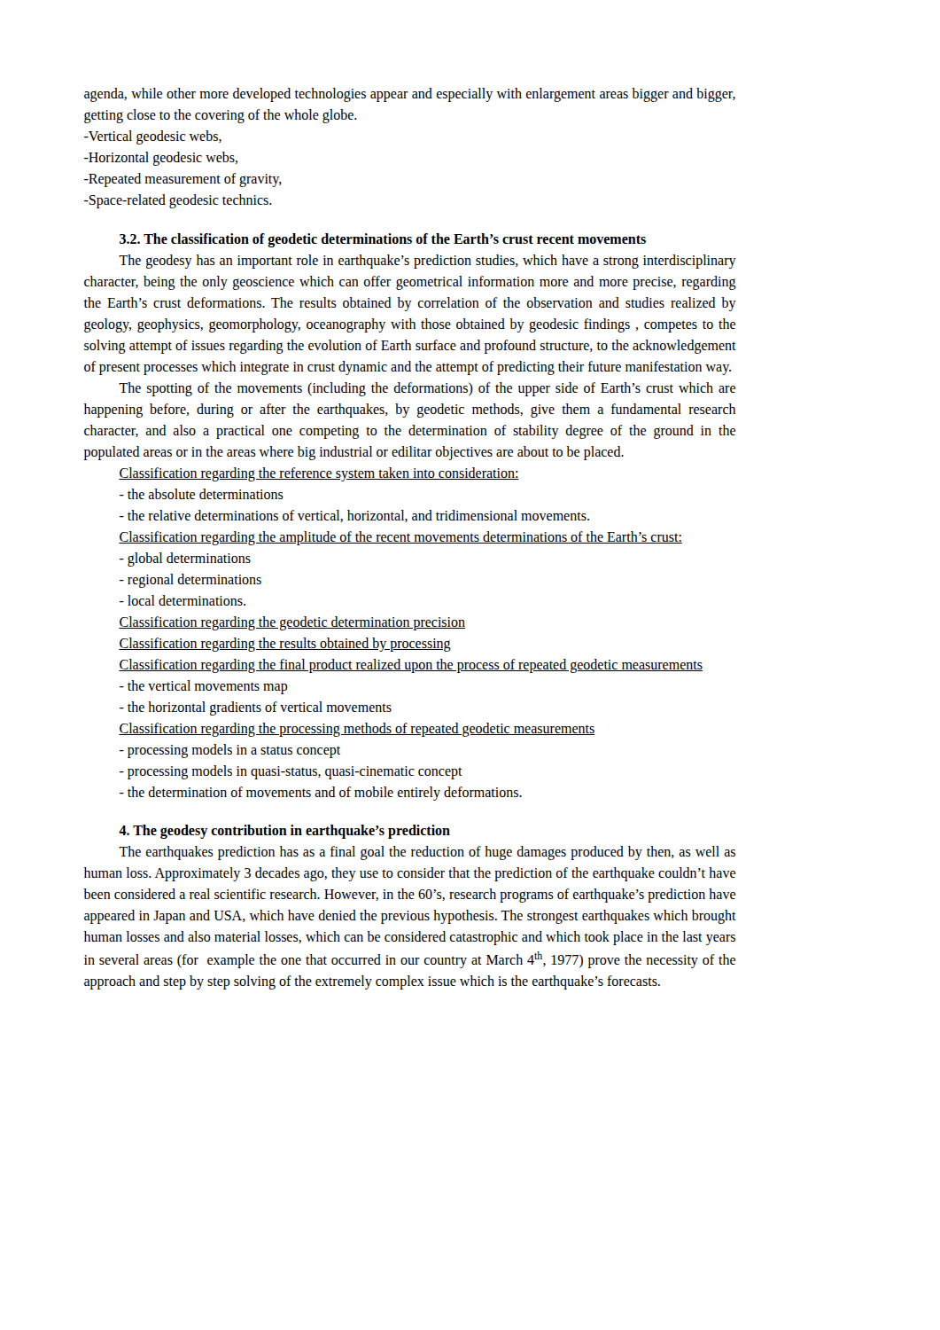agenda, while other more developed technologies appear and especially with enlargement areas bigger and bigger, getting close to the covering of the whole globe.
-Vertical geodesic webs,
-Horizontal geodesic webs,
-Repeated measurement of gravity,
-Space-related geodesic technics.
3.2. The classification of geodetic determinations of the Earth’s crust recent movements
The geodesy has an important role in earthquake’s prediction studies, which have a strong interdisciplinary character, being the only geoscience which can offer geometrical information more and more precise, regarding the Earth’s crust deformations. The results obtained by correlation of the observation and studies realized by geology, geophysics, geomorphology, oceanography with those obtained by geodesic findings , competes to the solving attempt of issues regarding the evolution of Earth surface and profound structure, to the acknowledgement of present processes which integrate in crust dynamic and the attempt of predicting their future manifestation way.
The spotting of the movements (including the deformations) of the upper side of Earth’s crust which are happening before, during or after the earthquakes, by geodetic methods, give them a fundamental research character, and also a practical one competing to the determination of stability degree of the ground in the populated areas or in the areas where big industrial or edilitar objectives are about to be placed.
Classification regarding the reference system taken into consideration:
- the absolute determinations
- the relative determinations of vertical, horizontal, and tridimensional movements.
Classification regarding the amplitude of the recent movements determinations of the Earth’s crust:
- global determinations
- regional determinations
- local determinations.
Classification regarding the geodetic determination precision
Classification regarding the results obtained by processing
Classification regarding the final product realized upon the process of repeated geodetic measurements
- the vertical movements map
- the horizontal gradients of vertical movements
Classification regarding the processing methods of repeated geodetic measurements
- processing models in a status concept
- processing models in quasi-status, quasi-cinematic concept
- the determination of movements and of mobile entirely deformations.
4. The geodesy contribution in earthquake’s prediction
The earthquakes prediction has as a final goal the reduction of huge damages produced by then, as well as human loss. Approximately 3 decades ago, they use to consider that the prediction of the earthquake couldn’t have been considered a real scientific research. However, in the 60’s, research programs of earthquake’s prediction have appeared in Japan and USA, which have denied the previous hypothesis. The strongest earthquakes which brought human losses and also material losses, which can be considered catastrophic and which took place in the last years in several areas (for example the one that occurred in our country at March 4th, 1977) prove the necessity of the approach and step by step solving of the extremely complex issue which is the earthquake’s forecasts.